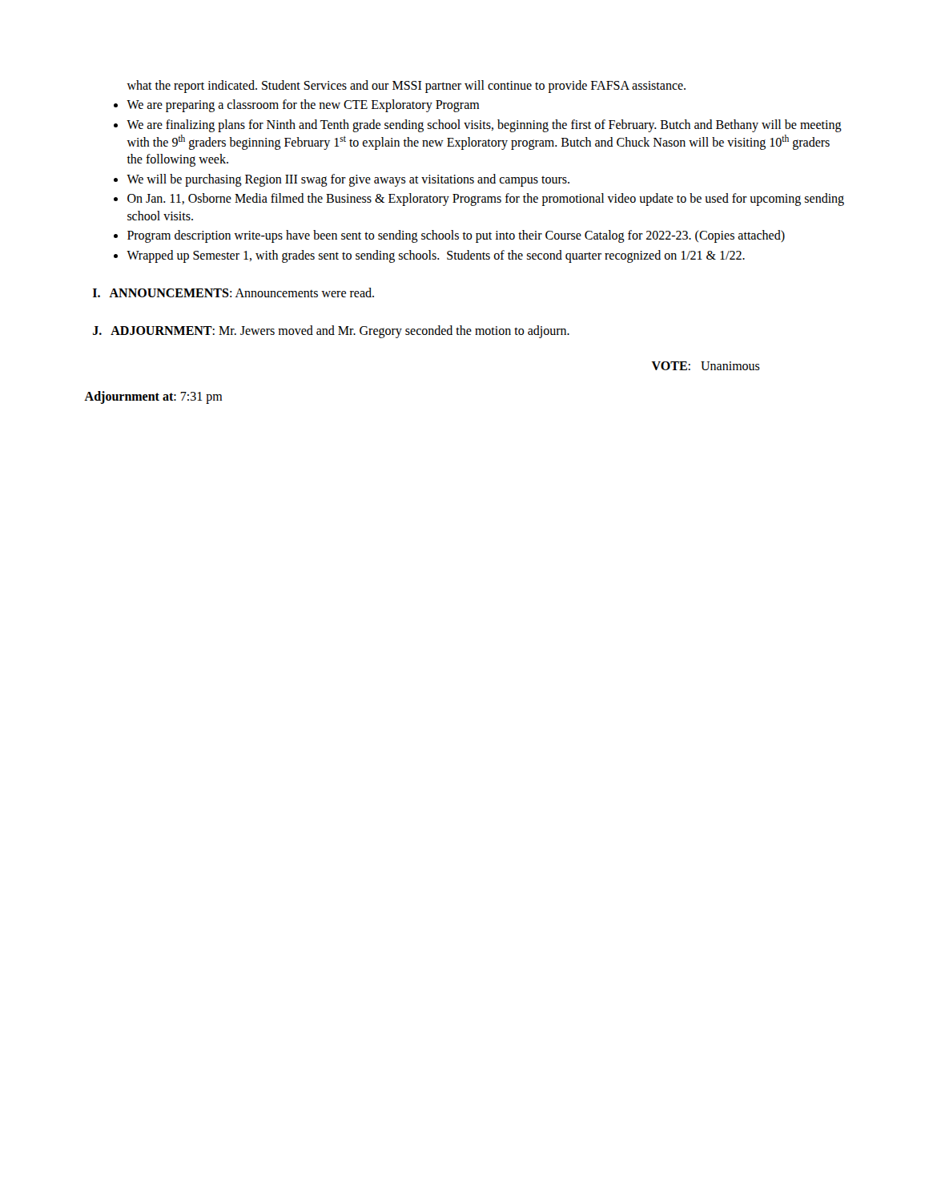what the report indicated. Student Services and our MSSI partner will continue to provide FAFSA assistance.
We are preparing a classroom for the new CTE Exploratory Program
We are finalizing plans for Ninth and Tenth grade sending school visits, beginning the first of February. Butch and Bethany will be meeting with the 9th graders beginning February 1st to explain the new Exploratory program. Butch and Chuck Nason will be visiting 10th graders the following week.
We will be purchasing Region III swag for give aways at visitations and campus tours.
On Jan. 11, Osborne Media filmed the Business & Exploratory Programs for the promotional video update to be used for upcoming sending school visits.
Program description write-ups have been sent to sending schools to put into their Course Catalog for 2022-23. (Copies attached)
Wrapped up Semester 1, with grades sent to sending schools. Students of the second quarter recognized on 1/21 & 1/22.
I. ANNOUNCEMENTS: Announcements were read.
J. ADJOURNMENT: Mr. Jewers moved and Mr. Gregory seconded the motion to adjourn.
VOTE: Unanimous
Adjournment at: 7:31 pm